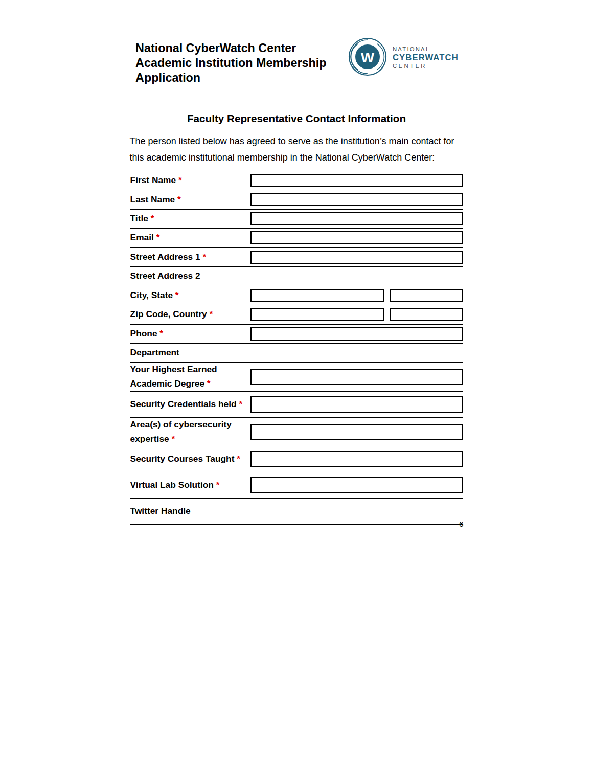National CyberWatch Center
Academic Institution Membership Application
W
NATIONAL
CYBERWATCH
CENTER
Faculty Representative Contact Information
The person listed below has agreed to serve as the institution’s main contact for this academic institutional membership in the National CyberWatch Center:
| First Name * | |
| Last Name * | |
| Title * | |
| Email * | |
| Street Address 1 * | |
| Street Address 2 | |
| City, State * | |
| Zip Code, Country * | |
| Phone * | |
| Department | |
| Your Highest Earned Academic Degree * | |
| Security Credentials held * | |
| Area(s) of cybersecurity expertise * | |
| Security Courses Taught * | |
| Virtual Lab Solution * | |
| Twitter Handle | |
6